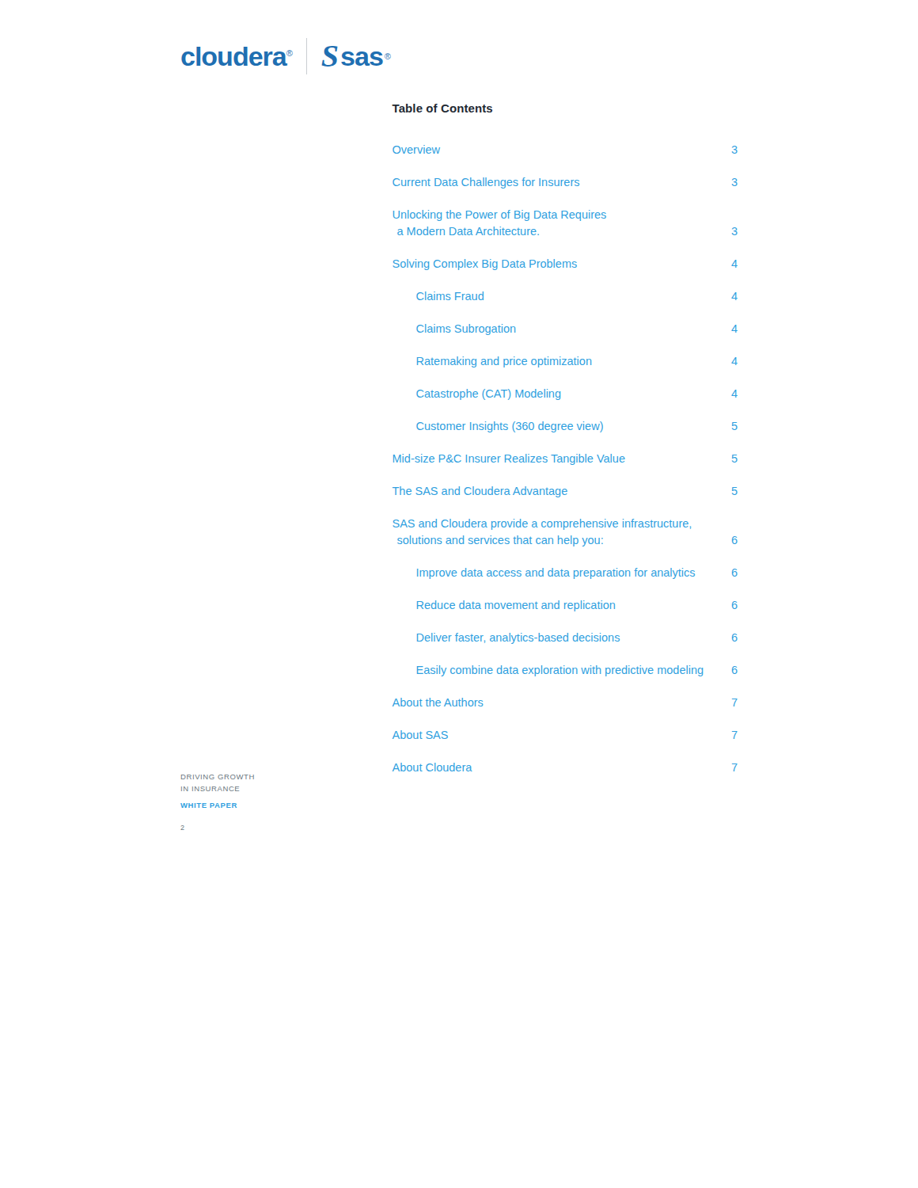cloudera®
Ssas®
Table of Contents
Overview 3
Current Data Challenges for Insurers 3
Unlocking the Power of Big Data Requiresa Modern Data Architecture. 3
Solving Complex Big Data Problems 4
Claims Fraud 4
Claims Subrogation 4
Ratemaking and price optimization 4
Catastrophe (CAT) Modeling 4
Customer Insights (360 degree view) 5
Mid-size P&C Insurer Realizes Tangible Value 5
The SAS and Cloudera Advantage 5
SAS and Cloudera provide a comprehensive infrastructure,solutions and services that can help you: 6
Improve data access and data preparation for analytics 6
Reduce data movement and replication 6
Deliver faster, analytics-based decisions 6
Easily combine data exploration with predictive modeling 6
About the Authors 7
About SAS 7
About Cloudera 7
DRIVING GROWTH
IN INSURANCE
WHITE PAPER
2